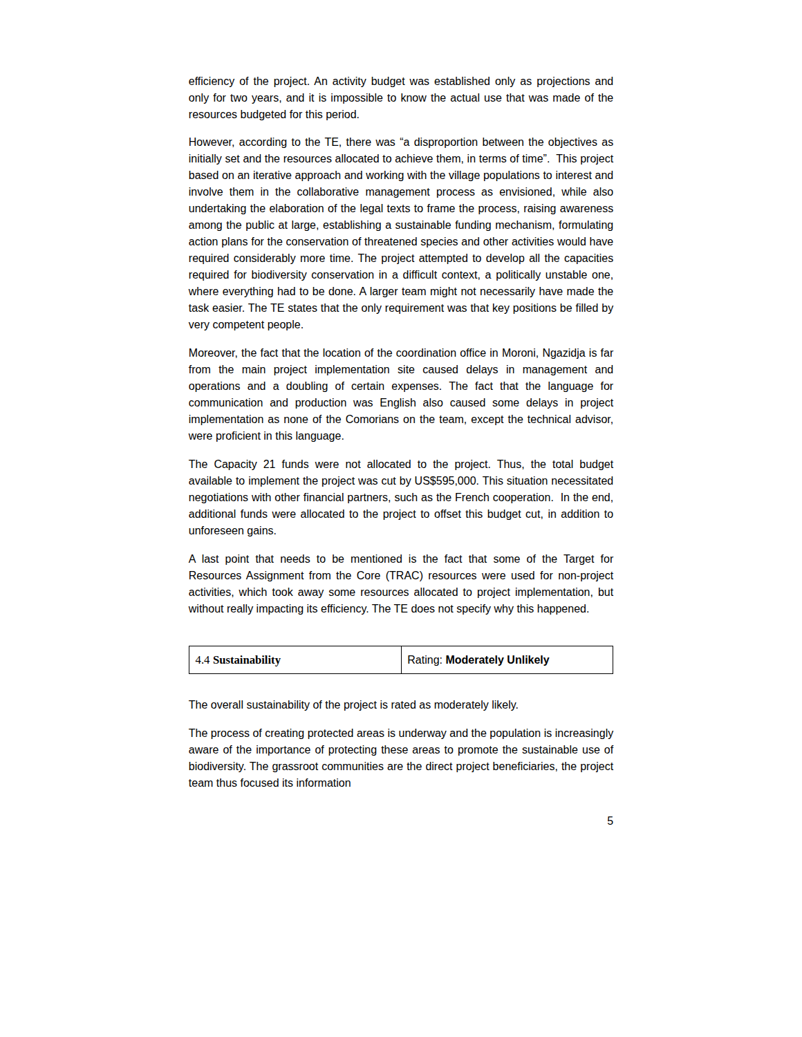efficiency of the project. An activity budget was established only as projections and only for two years, and it is impossible to know the actual use that was made of the resources budgeted for this period.
However, according to the TE, there was “a disproportion between the objectives as initially set and the resources allocated to achieve them, in terms of time”. This project based on an iterative approach and working with the village populations to interest and involve them in the collaborative management process as envisioned, while also undertaking the elaboration of the legal texts to frame the process, raising awareness among the public at large, establishing a sustainable funding mechanism, formulating action plans for the conservation of threatened species and other activities would have required considerably more time. The project attempted to develop all the capacities required for biodiversity conservation in a difficult context, a politically unstable one, where everything had to be done. A larger team might not necessarily have made the task easier. The TE states that the only requirement was that key positions be filled by very competent people.
Moreover, the fact that the location of the coordination office in Moroni, Ngazidja is far from the main project implementation site caused delays in management and operations and a doubling of certain expenses. The fact that the language for communication and production was English also caused some delays in project implementation as none of the Comorians on the team, except the technical advisor, were proficient in this language.
The Capacity 21 funds were not allocated to the project. Thus, the total budget available to implement the project was cut by US$595,000. This situation necessitated negotiations with other financial partners, such as the French cooperation. In the end, additional funds were allocated to the project to offset this budget cut, in addition to unforeseen gains.
A last point that needs to be mentioned is the fact that some of the Target for Resources Assignment from the Core (TRAC) resources were used for non-project activities, which took away some resources allocated to project implementation, but without really impacting its efficiency. The TE does not specify why this happened.
| 4.4 Sustainability | Rating: Moderately Unlikely |
The overall sustainability of the project is rated as moderately likely.
The process of creating protected areas is underway and the population is increasingly aware of the importance of protecting these areas to promote the sustainable use of biodiversity. The grassroot communities are the direct project beneficiaries, the project team thus focused its information
5